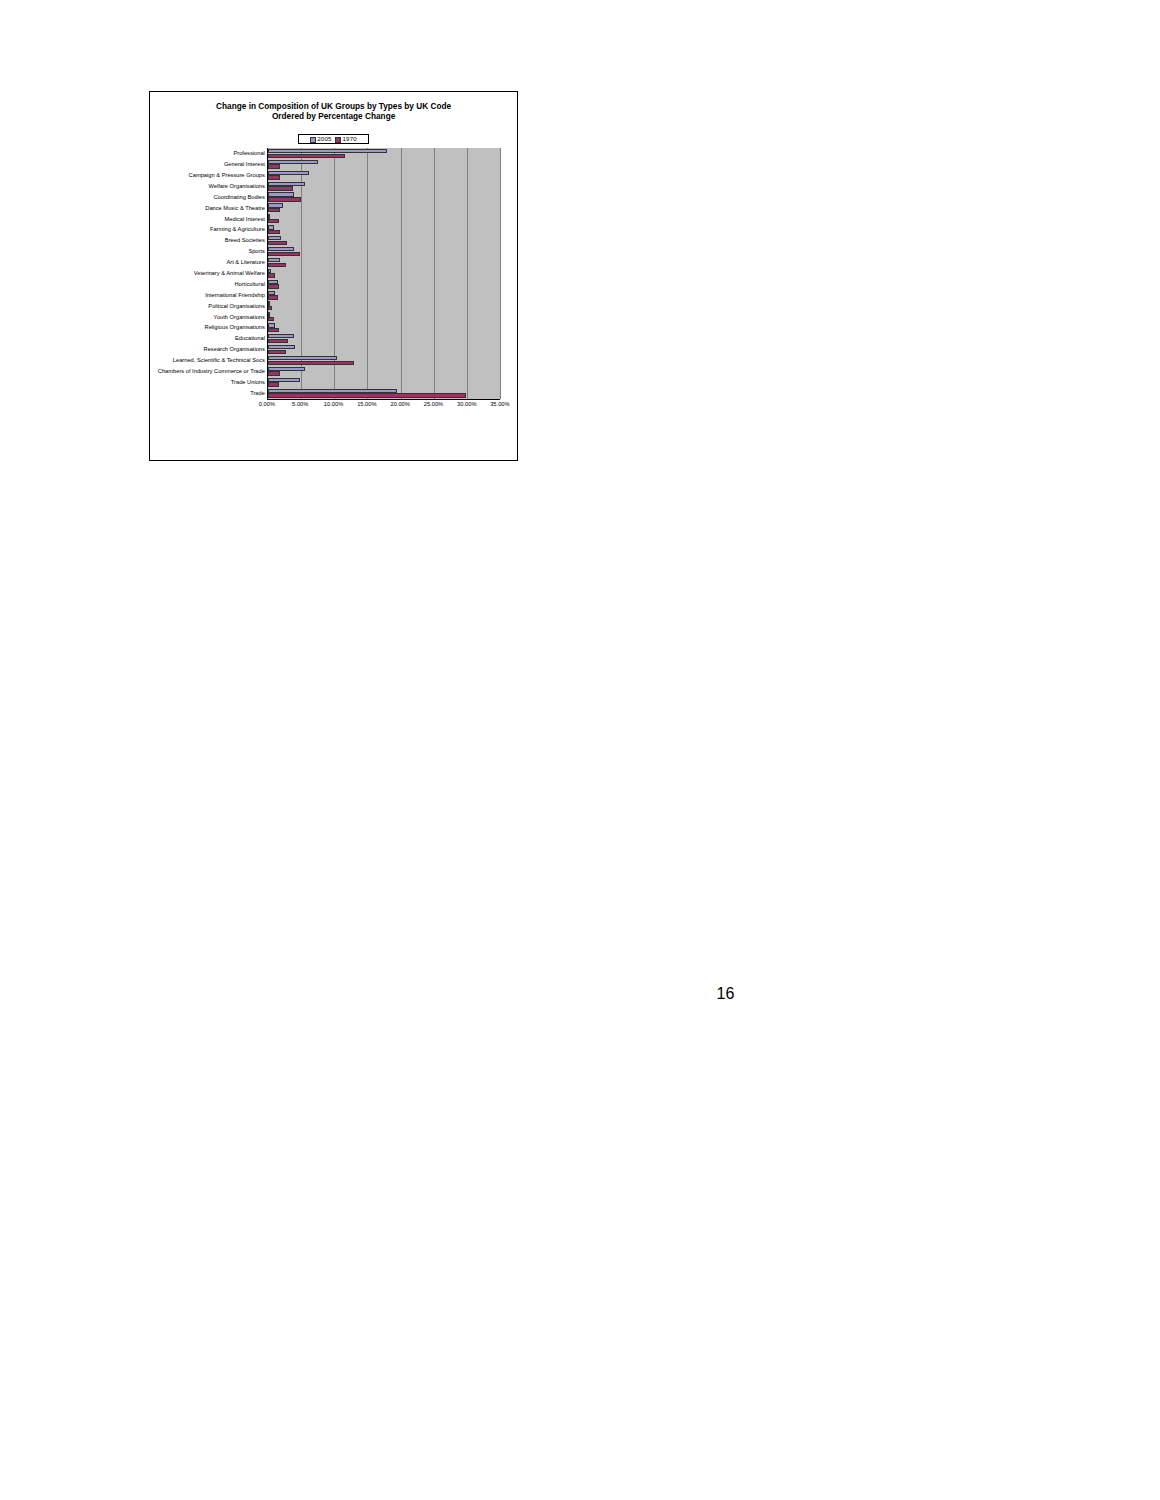Change in Composition of UK Groups by Types by UK Code
Ordered by Percentage Change
2005 1970
Professional
General Interest
Campaign & Pressure Groups
Welfare Organisations
Coordinating Bodies
Dance Music & Theatre
Medical Interest
Farming & Agriculture
Breed Societies
Sports
Art & Literature
Veterinary & Animal Welfare
Horticultural
International Friendship
Political Organisations
Youth Organisations
Religious Organisations
Educational
Research Organisations
Learned, Scientific & Technical Socs
Chambers of Industry Commerce or Trade
Trade Unions
Trade
0.00% 5.00% 10.00% 15.00% 20.00% 25.00% 30.00% 35.00%
16